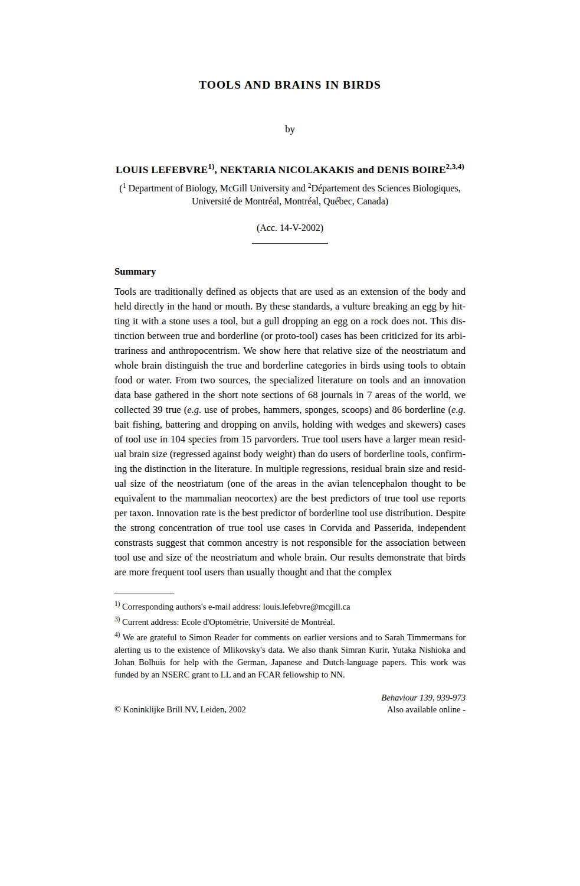TOOLS AND BRAINS IN BIRDS
by
LOUIS LEFEBVRE1), NEKTARIA NICOLAKAKIS and DENIS BOIRE2,3,4)
(1 Department of Biology, McGill University and 2 Département des Sciences Biologiques,
Université de Montréal, Montréal, Québec, Canada)
(Acc. 14-V-2002)
Summary
Tools are traditionally defined as objects that are used as an extension of the body and held directly in the hand or mouth. By these standards, a vulture breaking an egg by hitting it with a stone uses a tool, but a gull dropping an egg on a rock does not. This distinction between true and borderline (or proto-tool) cases has been criticized for its arbitrariness and anthropocentrism. We show here that relative size of the neostriatum and whole brain distinguish the true and borderline categories in birds using tools to obtain food or water. From two sources, the specialized literature on tools and an innovation data base gathered in the short note sections of 68 journals in 7 areas of the world, we collected 39 true (e.g. use of probes, hammers, sponges, scoops) and 86 borderline (e.g. bait fishing, battering and dropping on anvils, holding with wedges and skewers) cases of tool use in 104 species from 15 parvorders. True tool users have a larger mean residual brain size (regressed against body weight) than do users of borderline tools, confirming the distinction in the literature. In multiple regressions, residual brain size and residual size of the neostriatum (one of the areas in the avian telencephalon thought to be equivalent to the mammalian neocortex) are the best predictors of true tool use reports per taxon. Innovation rate is the best predictor of borderline tool use distribution. Despite the strong concentration of true tool use cases in Corvida and Passerida, independent constrasts suggest that common ancestry is not responsible for the association between tool use and size of the neostriatum and whole brain. Our results demonstrate that birds are more frequent tool users than usually thought and that the complex
1) Corresponding authors's e-mail address: louis.lefebvre@mcgill.ca
3) Current address: Ecole d'Optométrie, Université de Montréal.
4) We are grateful to Simon Reader for comments on earlier versions and to Sarah Timmermans for alerting us to the existence of Mlikovsky's data. We also thank Simran Kurir, Yutaka Nishioka and Johan Bolhuis for help with the German, Japanese and Dutch-language papers. This work was funded by an NSERC grant to LL and an FCAR fellowship to NN.
© Koninklijke Brill NV, Leiden, 2002
Behaviour 139, 939-973
Also available online -